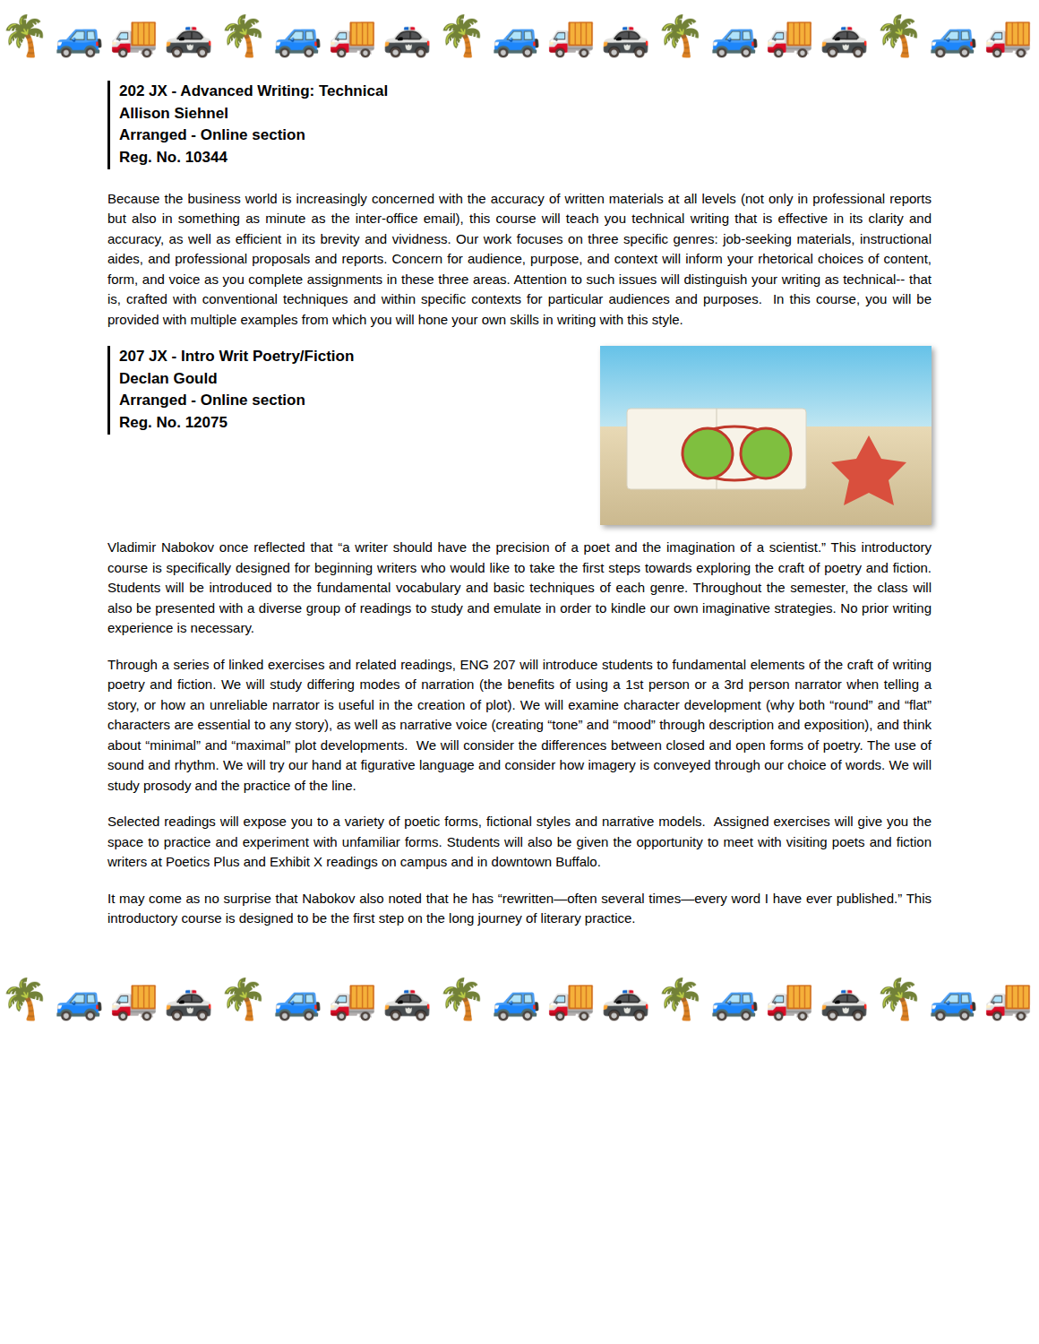🌴🚙🚚🚓🌴🚙🚚🚓🌴🚙🚚🚓🌴🚙🚚🚓🌴🚙🚚🚓🌴🚙🚚🚓
202 JX - Advanced Writing: Technical
Allison Siehnel
Arranged - Online section
Reg. No. 10344
Because the business world is increasingly concerned with the accuracy of written materials at all levels (not only in professional reports but also in something as minute as the inter-office email), this course will teach you technical writing that is effective in its clarity and accuracy, as well as efficient in its brevity and vividness. Our work focuses on three specific genres: job-seeking materials, instructional aides, and professional proposals and reports. Concern for audience, purpose, and context will inform your rhetorical choices of content, form, and voice as you complete assignments in these three areas. Attention to such issues will distinguish your writing as technical-- that is, crafted with conventional techniques and within specific contexts for particular audiences and purposes. In this course, you will be provided with multiple examples from which you will hone your own skills in writing with this style.
207 JX - Intro Writ Poetry/Fiction
Declan Gould
Arranged - Online section
Reg. No. 12075
Vladimir Nabokov once reflected that “a writer should have the precision of a poet and the imagination of a scientist.” This introductory course is specifically designed for beginning writers who would like to take the first steps towards exploring the craft of poetry and fiction. Students will be introduced to the fundamental vocabulary and basic techniques of each genre. Throughout the semester, the class will also be presented with a diverse group of readings to study and emulate in order to kindle our own imaginative strategies. No prior writing experience is necessary.
Through a series of linked exercises and related readings, ENG 207 will introduce students to fundamental elements of the craft of writing poetry and fiction. We will study differing modes of narration (the benefits of using a 1st person or a 3rd person narrator when telling a story, or how an unreliable narrator is useful in the creation of plot). We will examine character development (why both “round” and “flat” characters are essential to any story), as well as narrative voice (creating “tone” and “mood” through description and exposition), and think about “minimal” and “maximal” plot developments. We will consider the differences between closed and open forms of poetry. The use of sound and rhythm. We will try our hand at figurative language and consider how imagery is conveyed through our choice of words. We will study prosody and the practice of the line.
Selected readings will expose you to a variety of poetic forms, fictional styles and narrative models. Assigned exercises will give you the space to practice and experiment with unfamiliar forms. Students will also be given the opportunity to meet with visiting poets and fiction writers at Poetics Plus and Exhibit X readings on campus and in downtown Buffalo.
It may come as no surprise that Nabokov also noted that he has “rewritten—often several times—every word I have ever published.” This introductory course is designed to be the first step on the long journey of literary practice.
🌴🚙🚚🚓🌴🚙🚚🚓🌴🚙🚚🚓🌴🚙🚚🚓🌴🚙🚚🚓🌴🚙🚚🚓